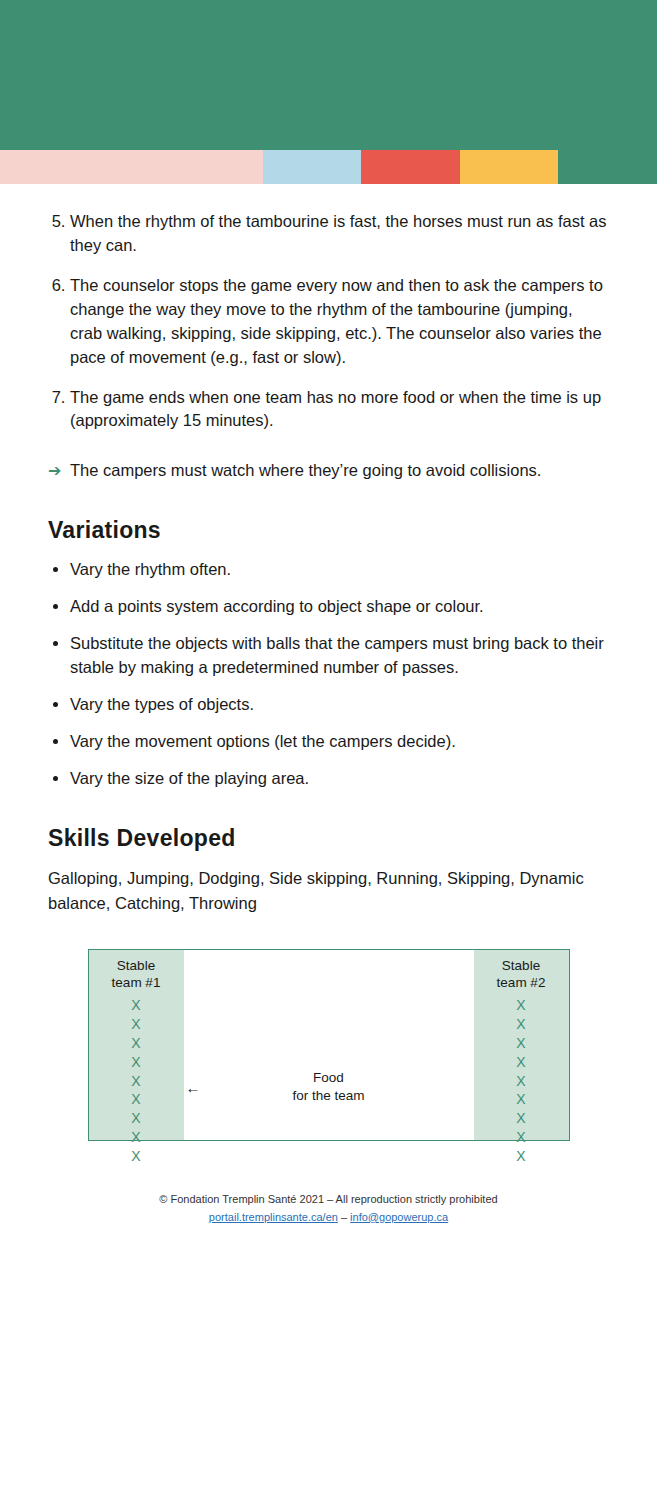When the rhythm of the tambourine is fast, the horses must run as fast as they can.
The counselor stops the game every now and then to ask the campers to change the way they move to the rhythm of the tambourine (jumping, crab walking, skipping, side skipping, etc.). The counselor also varies the pace of movement (e.g., fast or slow).
The game ends when one team has no more food or when the time is up (approximately 15 minutes).
The campers must watch where they’re going to avoid collisions.
Variations
Vary the rhythm often.
Add a points system according to object shape or colour.
Substitute the objects with balls that the campers must bring back to their stable by making a predetermined number of passes.
Vary the types of objects.
Vary the movement options (let the campers decide).
Vary the size of the playing area.
Skills Developed
Galloping, Jumping, Dodging, Side skipping, Running, Skipping, Dynamic balance, Catching, Throwing
Stable
team #1
X
X
X
X
X
X
X
X
X
←
Food
for the team
Stable
team #2
X
X
X
X
X
X
X
X
X
© Fondation Tremplin Santé 2021 – All reproduction strictly prohibited
portail.tremplinsante.ca/en – info@gopowerup.ca